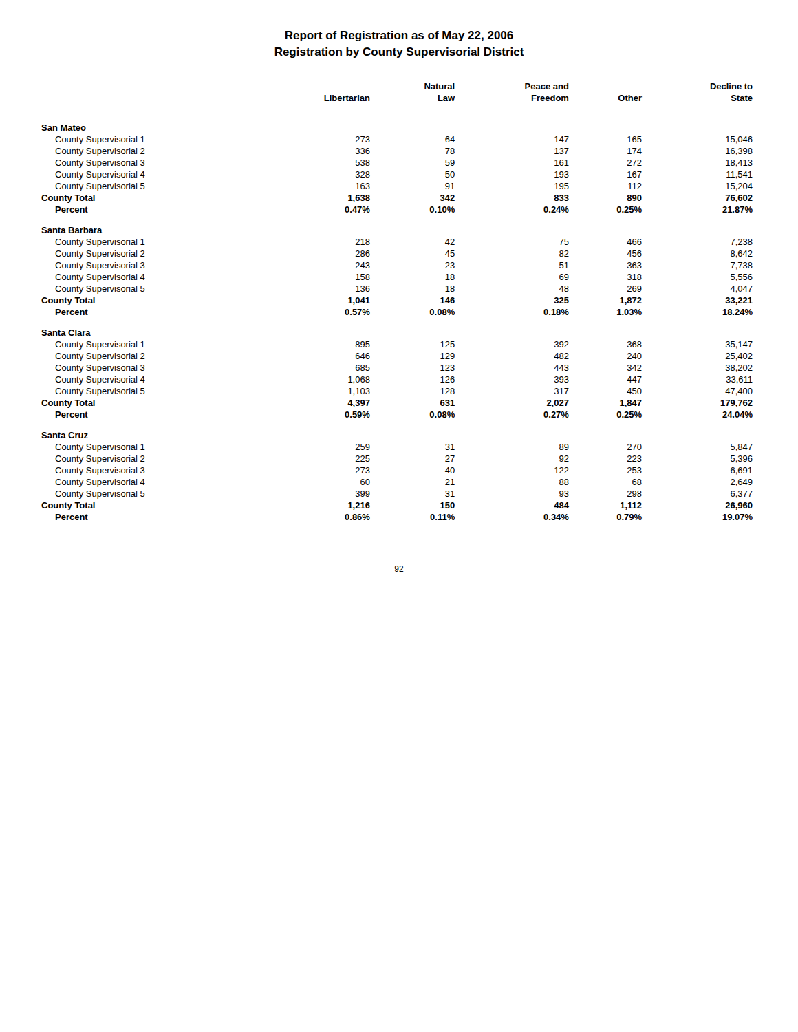Report of Registration as of May 22, 2006
Registration by County Supervisorial District
| | | Natural | Peace and | | Decline to |
| --- | --- | --- | --- | --- | --- |
| | Libertarian | Law | Freedom | Other | State |
| San Mateo |
| County Supervisorial 1 | 273 | 64 | 147 | 165 | 15,046 |
| County Supervisorial 2 | 336 | 78 | 137 | 174 | 16,398 |
| County Supervisorial 3 | 538 | 59 | 161 | 272 | 18,413 |
| County Supervisorial 4 | 328 | 50 | 193 | 167 | 11,541 |
| County Supervisorial 5 | 163 | 91 | 195 | 112 | 15,204 |
| County Total | 1,638 | 342 | 833 | 890 | 76,602 |
| Percent | 0.47% | 0.10% | 0.24% | 0.25% | 21.87% |
| Santa Barbara |
| County Supervisorial 1 | 218 | 42 | 75 | 466 | 7,238 |
| County Supervisorial 2 | 286 | 45 | 82 | 456 | 8,642 |
| County Supervisorial 3 | 243 | 23 | 51 | 363 | 7,738 |
| County Supervisorial 4 | 158 | 18 | 69 | 318 | 5,556 |
| County Supervisorial 5 | 136 | 18 | 48 | 269 | 4,047 |
| County Total | 1,041 | 146 | 325 | 1,872 | 33,221 |
| Percent | 0.57% | 0.08% | 0.18% | 1.03% | 18.24% |
| Santa Clara |
| County Supervisorial 1 | 895 | 125 | 392 | 368 | 35,147 |
| County Supervisorial 2 | 646 | 129 | 482 | 240 | 25,402 |
| County Supervisorial 3 | 685 | 123 | 443 | 342 | 38,202 |
| County Supervisorial 4 | 1,068 | 126 | 393 | 447 | 33,611 |
| County Supervisorial 5 | 1,103 | 128 | 317 | 450 | 47,400 |
| County Total | 4,397 | 631 | 2,027 | 1,847 | 179,762 |
| Percent | 0.59% | 0.08% | 0.27% | 0.25% | 24.04% |
| Santa Cruz |
| County Supervisorial 1 | 259 | 31 | 89 | 270 | 5,847 |
| County Supervisorial 2 | 225 | 27 | 92 | 223 | 5,396 |
| County Supervisorial 3 | 273 | 40 | 122 | 253 | 6,691 |
| County Supervisorial 4 | 60 | 21 | 88 | 68 | 2,649 |
| County Supervisorial 5 | 399 | 31 | 93 | 298 | 6,377 |
| County Total | 1,216 | 150 | 484 | 1,112 | 26,960 |
| Percent | 0.86% | 0.11% | 0.34% | 0.79% | 19.07% |
92